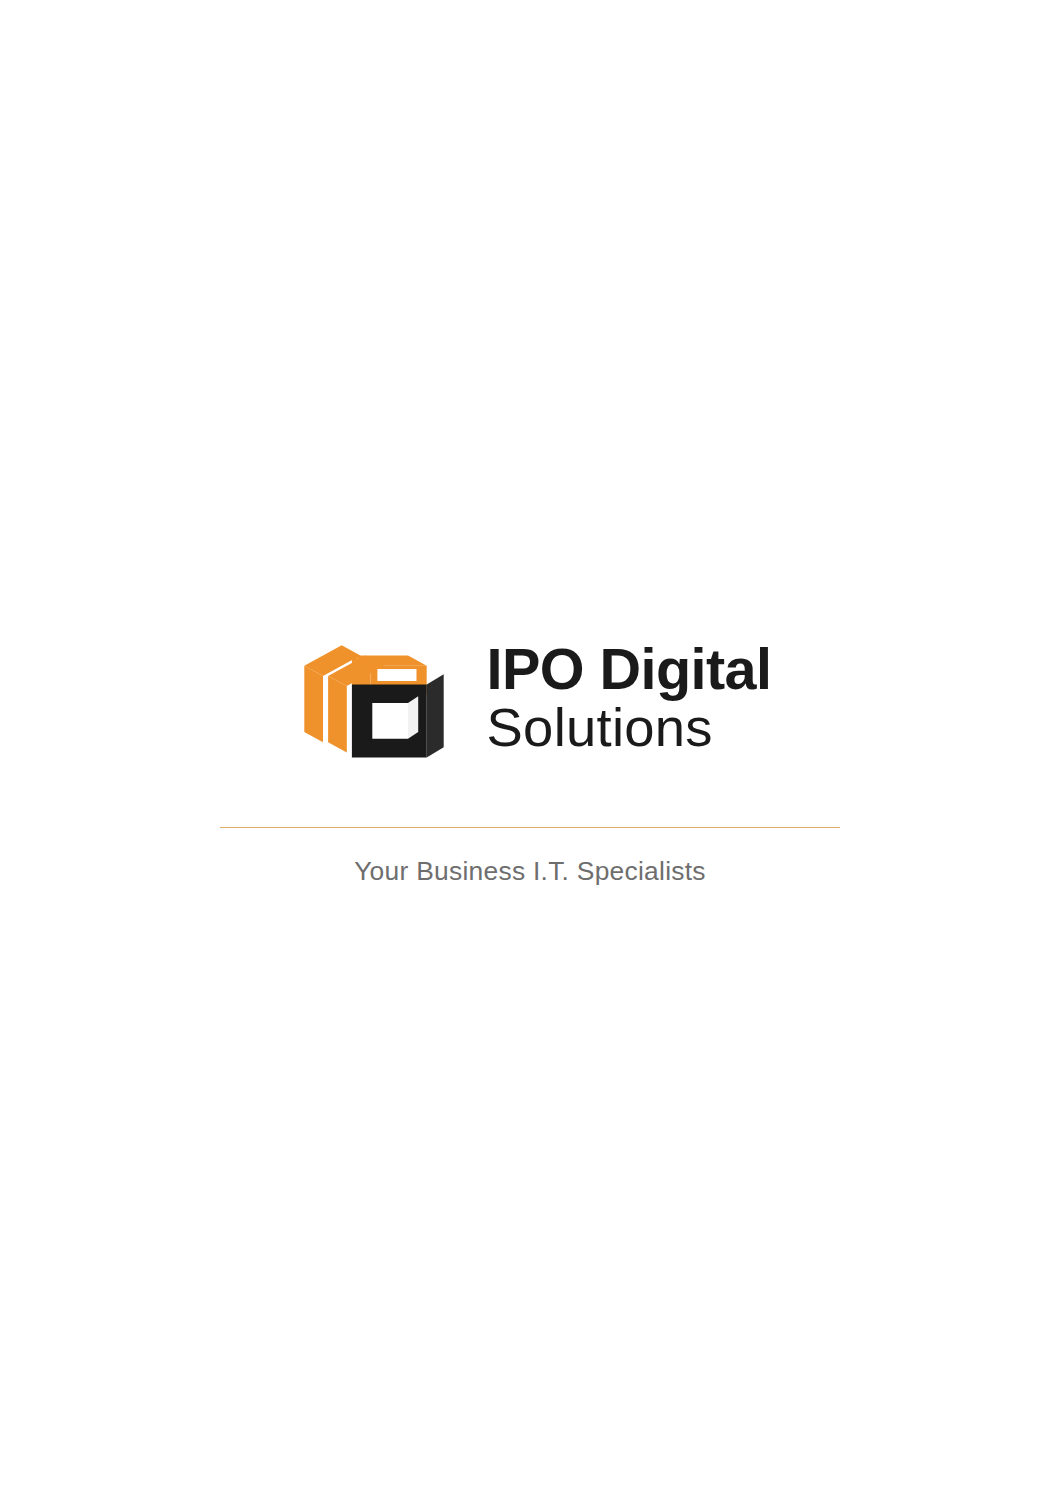IPO Digital Solutions
Your Business I.T. Specialists